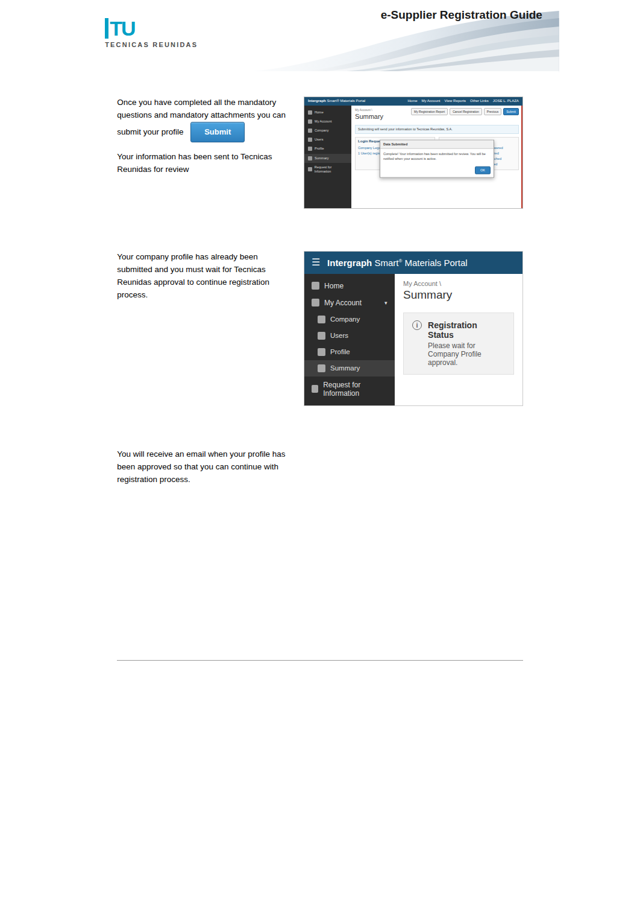e-Supplier Registration Guide
TU
TECNICAS REUNIDAS
Once you have completed all the mandatory questions and mandatory attachments you can submit your profile Submit
Your information has been sent to Tecnicas Reunidas for review
Intergraph Smart® Materials Portal
Home My Account View Reports Other Links JOSE L. PLAZA
Home
My Account
Company
Users
Profile
Summary
Request for Information
My Account \
Summary
My Registration Report
Cancel Registration
Previous
Submit
Submitting will send your information to Tecnicas Reunidas, S.A.
Login Requests
Company Legal Name: PORTAL01
1 User(s) registered
Company Profile
42 of 42 mandatory question(s) answered
10 of 16 optional question(s) answered
1 of 1 mandatory attachment(s) attached
0 of 2 optional attachment(s) attached
Data Submitted
Complete! Your information has been submitted for review. You will be notified when your account is active.
OK
Your company profile has already been submitted and you must wait for Tecnicas Reunidas approval to continue registration process.
☰ Intergraph Smart® Materials Portal
Home
My Account▾
Company
Users
Profile
Summary
Request for Information
My Account \
Summary
i
Registration Status
Please wait for Company Profile approval.
You will receive an email when your profile has been approved so that you can continue with registration process.